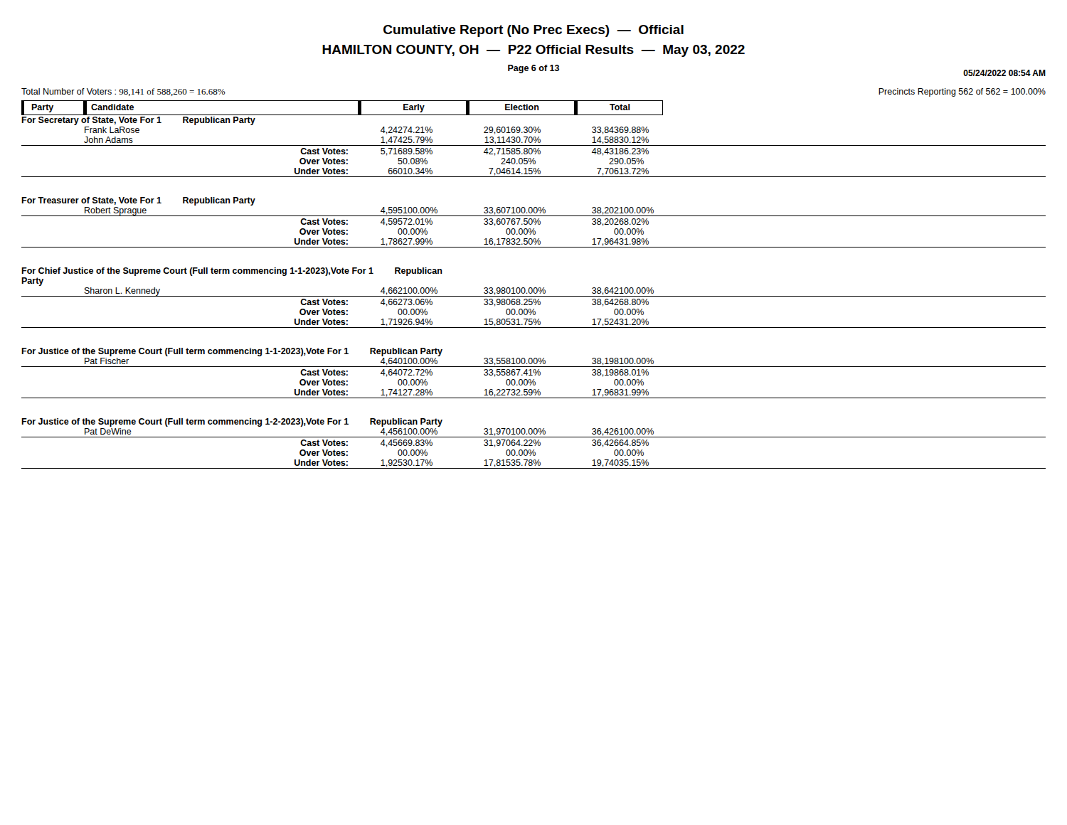Cumulative Report (No Prec Execs) — Official HAMILTON COUNTY, OH — P22 Official Results — May 03, 2022
Page 6 of 13
05/24/2022 08:54 AM
Total Number of Voters : 98,141 of 588,260 = 16.68%
Precincts Reporting 562 of 562 = 100.00%
| Party | Candidate | Early | Election | Total | |
| For Secretary of State, Vote For 1 Republican Party | |
| | Frank LaRose | | 4,242 | 74.21% | | 29,601 | 69.30% | | 33,843 | 69.88% | |
| | John Adams | | 1,474 | 25.79% | | 13,114 | 30.70% | | 14,588 | 30.12% | |
| | Cast Votes: | | 5,716 | 89.58% | | 42,715 | 85.80% | | 48,431 | 86.23% | |
| | Over Votes: | | 5 | 0.08% | | 24 | 0.05% | | 29 | 0.05% | |
| | Under Votes: | | 660 | 10.34% | | 7,046 | 14.15% | | 7,706 | 13.72% | |
| For Treasurer of State, Vote For 1 Republican Party | |
| | Robert Sprague | | 4,595 | 100.00% | | 33,607 | 100.00% | | 38,202 | 100.00% | |
| | Cast Votes: | | 4,595 | 72.01% | | 33,607 | 67.50% | | 38,202 | 68.02% | |
| | Over Votes: | | 0 | 0.00% | | 0 | 0.00% | | 0 | 0.00% | |
| | Under Votes: | | 1,786 | 27.99% | | 16,178 | 32.50% | | 17,964 | 31.98% | |
| For Chief Justice of the Supreme Court (Full term commencing 1-1-2023),Vote For 1 Republican Party | |
| | Sharon L. Kennedy | | 4,662 | 100.00% | | 33,980 | 100.00% | | 38,642 | 100.00% | |
| | Cast Votes: | | 4,662 | 73.06% | | 33,980 | 68.25% | | 38,642 | 68.80% | |
| | Over Votes: | | 0 | 0.00% | | 0 | 0.00% | | 0 | 0.00% | |
| | Under Votes: | | 1,719 | 26.94% | | 15,805 | 31.75% | | 17,524 | 31.20% | |
| For Justice of the Supreme Court (Full term commencing 1-1-2023),Vote For 1 Republican Party | |
| | Pat Fischer | | 4,640 | 100.00% | | 33,558 | 100.00% | | 38,198 | 100.00% | |
| | Cast Votes: | | 4,640 | 72.72% | | 33,558 | 67.41% | | 38,198 | 68.01% | |
| | Over Votes: | | 0 | 0.00% | | 0 | 0.00% | | 0 | 0.00% | |
| | Under Votes: | | 1,741 | 27.28% | | 16,227 | 32.59% | | 17,968 | 31.99% | |
| For Justice of the Supreme Court (Full term commencing 1-2-2023),Vote For 1 Republican Party | |
| | Pat DeWine | | 4,456 | 100.00% | | 31,970 | 100.00% | | 36,426 | 100.00% | |
| | Cast Votes: | | 4,456 | 69.83% | | 31,970 | 64.22% | | 36,426 | 64.85% | |
| | Over Votes: | | 0 | 0.00% | | 0 | 0.00% | | 0 | 0.00% | |
| | Under Votes: | | 1,925 | 30.17% | | 17,815 | 35.78% | | 19,740 | 35.15% | |